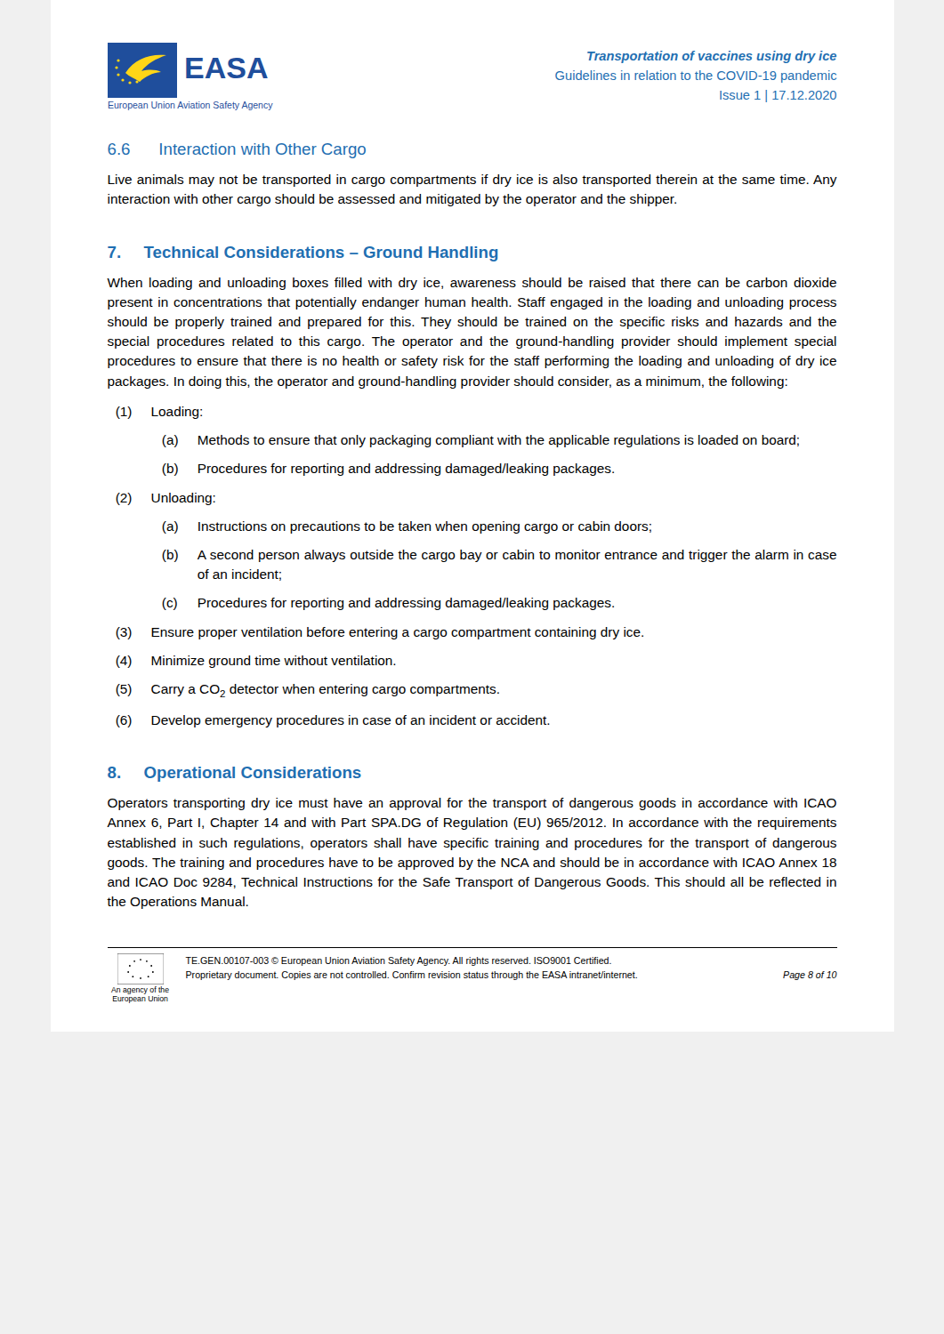EASA European Union Aviation Safety Agency
Transportation of vaccines using dry ice
Guidelines in relation to the COVID-19 pandemic
Issue 1 | 17.12.2020
6.6 Interaction with Other Cargo
Live animals may not be transported in cargo compartments if dry ice is also transported therein at the same time. Any interaction with other cargo should be assessed and mitigated by the operator and the shipper.
7. Technical Considerations – Ground Handling
When loading and unloading boxes filled with dry ice, awareness should be raised that there can be carbon dioxide present in concentrations that potentially endanger human health. Staff engaged in the loading and unloading process should be properly trained and prepared for this. They should be trained on the specific risks and hazards and the special procedures related to this cargo. The operator and the ground-handling provider should implement special procedures to ensure that there is no health or safety risk for the staff performing the loading and unloading of dry ice packages. In doing this, the operator and ground-handling provider should consider, as a minimum, the following:
(1) Loading:
(a) Methods to ensure that only packaging compliant with the applicable regulations is loaded on board;
(b) Procedures for reporting and addressing damaged/leaking packages.
(2) Unloading:
(a) Instructions on precautions to be taken when opening cargo or cabin doors;
(b) A second person always outside the cargo bay or cabin to monitor entrance and trigger the alarm in case of an incident;
(c) Procedures for reporting and addressing damaged/leaking packages.
(3) Ensure proper ventilation before entering a cargo compartment containing dry ice.
(4) Minimize ground time without ventilation.
(5) Carry a CO2 detector when entering cargo compartments.
(6) Develop emergency procedures in case of an incident or accident.
8. Operational Considerations
Operators transporting dry ice must have an approval for the transport of dangerous goods in accordance with ICAO Annex 6, Part I, Chapter 14 and with Part SPA.DG of Regulation (EU) 965/2012. In accordance with the requirements established in such regulations, operators shall have specific training and procedures for the transport of dangerous goods. The training and procedures have to be approved by the NCA and should be in accordance with ICAO Annex 18 and ICAO Doc 9284, Technical Instructions for the Safe Transport of Dangerous Goods. This should all be reflected in the Operations Manual.
An agency of the European Union
TE.GEN.00107-003 © European Union Aviation Safety Agency. All rights reserved. ISO9001 Certified.
Proprietary document. Copies are not controlled. Confirm revision status through the EASA intranet/internet. Page 8 of 10